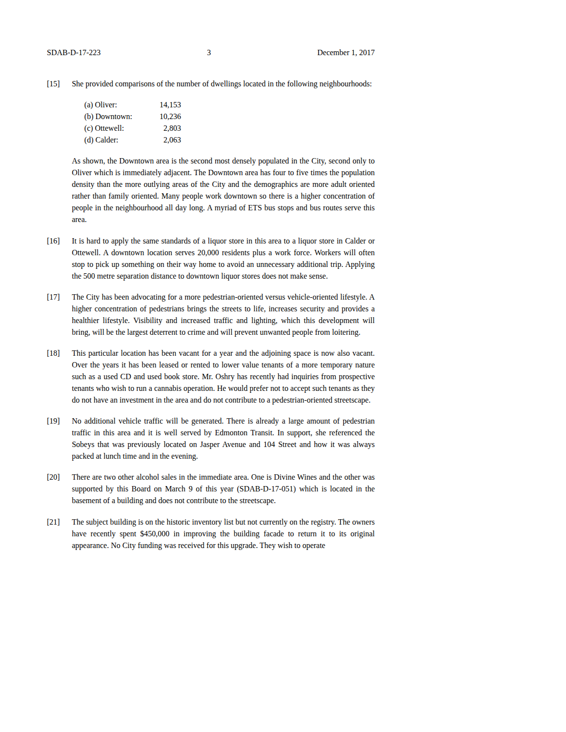SDAB-D-17-223 3 December 1, 2017
[15]
She provided comparisons of the number of dwellings located in the following neighbourhoods:
| (a) Oliver: | 14,153 |
| (b) Downtown: | 10,236 |
| (c) Ottewell: | 2,803 |
| (d) Calder: | 2,063 |
As shown, the Downtown area is the second most densely populated in the City, second only to Oliver which is immediately adjacent. The Downtown area has four to five times the population density than the more outlying areas of the City and the demographics are more adult oriented rather than family oriented. Many people work downtown so there is a higher concentration of people in the neighbourhood all day long. A myriad of ETS bus stops and bus routes serve this area.
[16]
It is hard to apply the same standards of a liquor store in this area to a liquor store in Calder or Ottewell. A downtown location serves 20,000 residents plus a work force. Workers will often stop to pick up something on their way home to avoid an unnecessary additional trip. Applying the 500 metre separation distance to downtown liquor stores does not make sense.
[17]
The City has been advocating for a more pedestrian-oriented versus vehicle-oriented lifestyle. A higher concentration of pedestrians brings the streets to life, increases security and provides a healthier lifestyle. Visibility and increased traffic and lighting, which this development will bring, will be the largest deterrent to crime and will prevent unwanted people from loitering.
[18]
This particular location has been vacant for a year and the adjoining space is now also vacant. Over the years it has been leased or rented to lower value tenants of a more temporary nature such as a used CD and used book store. Mr. Oshry has recently had inquiries from prospective tenants who wish to run a cannabis operation. He would prefer not to accept such tenants as they do not have an investment in the area and do not contribute to a pedestrian-oriented streetscape.
[19]
No additional vehicle traffic will be generated. There is already a large amount of pedestrian traffic in this area and it is well served by Edmonton Transit. In support, she referenced the Sobeys that was previously located on Jasper Avenue and 104 Street and how it was always packed at lunch time and in the evening.
[20]
There are two other alcohol sales in the immediate area. One is Divine Wines and the other was supported by this Board on March 9 of this year (SDAB-D-17-051) which is located in the basement of a building and does not contribute to the streetscape.
[21]
The subject building is on the historic inventory list but not currently on the registry. The owners have recently spent $450,000 in improving the building facade to return it to its original appearance. No City funding was received for this upgrade. They wish to operate